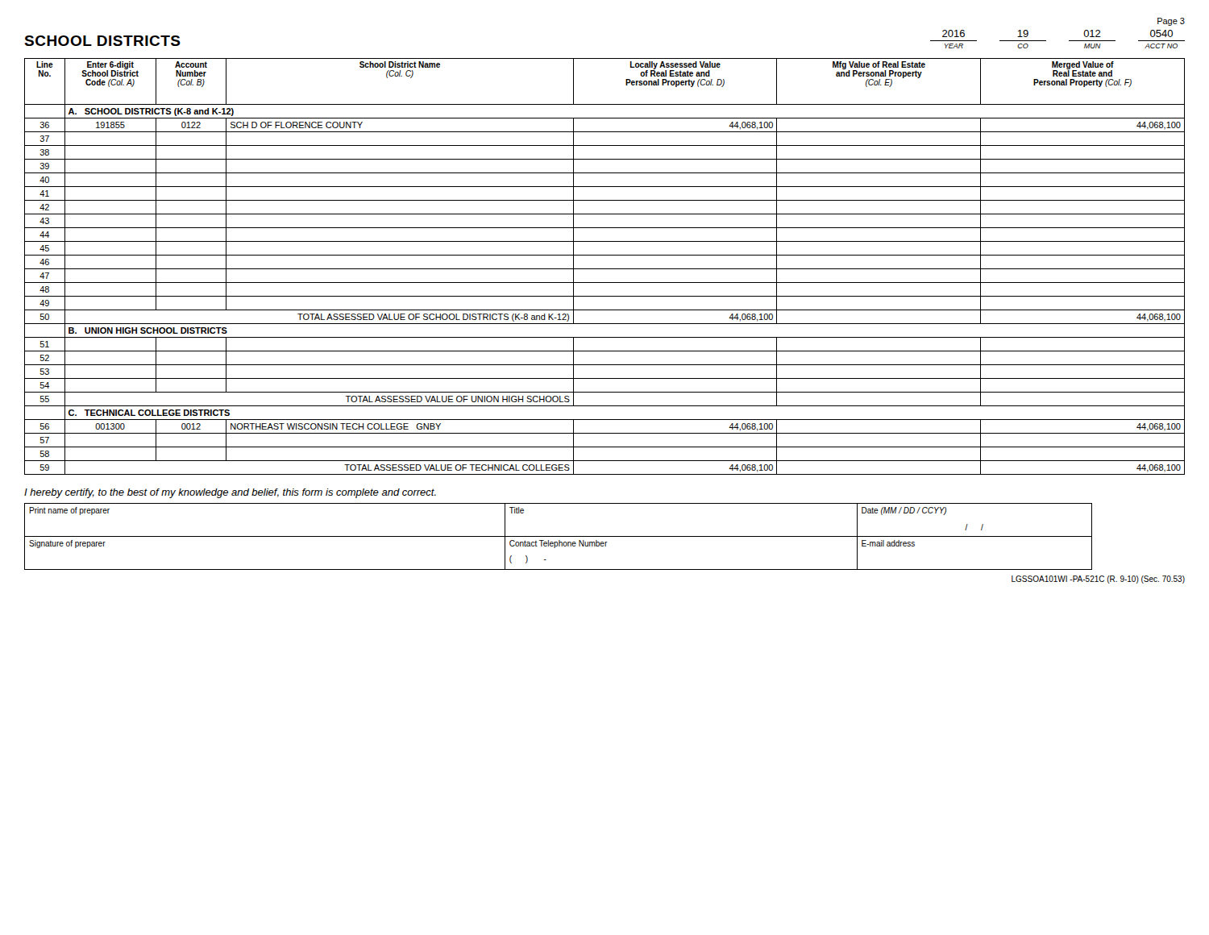Page 3
SCHOOL DISTRICTS
2016
YEAR
19
CO
012
MUN
0540
ACCT NO
| Line No. | Enter 6-digit School District Code (Col. A) | Account Number (Col. B) | School District Name (Col. C) | Locally Assessed Value of Real Estate and Personal Property (Col. D) | Mfg Value of Real Estate and Personal Property (Col. E) | Merged Value of Real Estate and Personal Property (Col. F) |
| --- | --- | --- | --- | --- | --- | --- |
| | A. SCHOOL DISTRICTS (K-8 and K-12) |
| 36 | 191855 | 0122 | SCH D OF FLORENCE COUNTY | 44,068,100 | | 44,068,100 |
| 37 | | | | | | |
| 38 | | | | | | |
| 39 | | | | | | |
| 40 | | | | | | |
| 41 | | | | | | |
| 42 | | | | | | |
| 43 | | | | | | |
| 44 | | | | | | |
| 45 | | | | | | |
| 46 | | | | | | |
| 47 | | | | | | |
| 48 | | | | | | |
| 49 | | | | | | |
| 50 | TOTAL ASSESSED VALUE OF SCHOOL DISTRICTS (K-8 and K-12) | 44,068,100 | | 44,068,100 |
| | B. UNION HIGH SCHOOL DISTRICTS |
| 51 | | | | | | |
| 52 | | | | | | |
| 53 | | | | | | |
| 54 | | | | | | |
| 55 | TOTAL ASSESSED VALUE OF UNION HIGH SCHOOLS | | | |
| | C. TECHNICAL COLLEGE DISTRICTS |
| 56 | 001300 | 0012 | NORTHEAST WISCONSIN TECH COLLEGE GNBY | 44,068,100 | | 44,068,100 |
| 57 | | | | | | |
| 58 | | | | | | |
| 59 | TOTAL ASSESSED VALUE OF TECHNICAL COLLEGES | 44,068,100 | | 44,068,100 |
I hereby certify, to the best of my knowledge and belief, this form is complete and correct.
| Print name of preparer | Title | Date (MM / DD / CCYY) / / |
| Signature of preparer | Contact Telephone Number ( ) - | E-mail address |
LGSSOA101WI -PA-521C (R. 9-10) (Sec. 70.53)